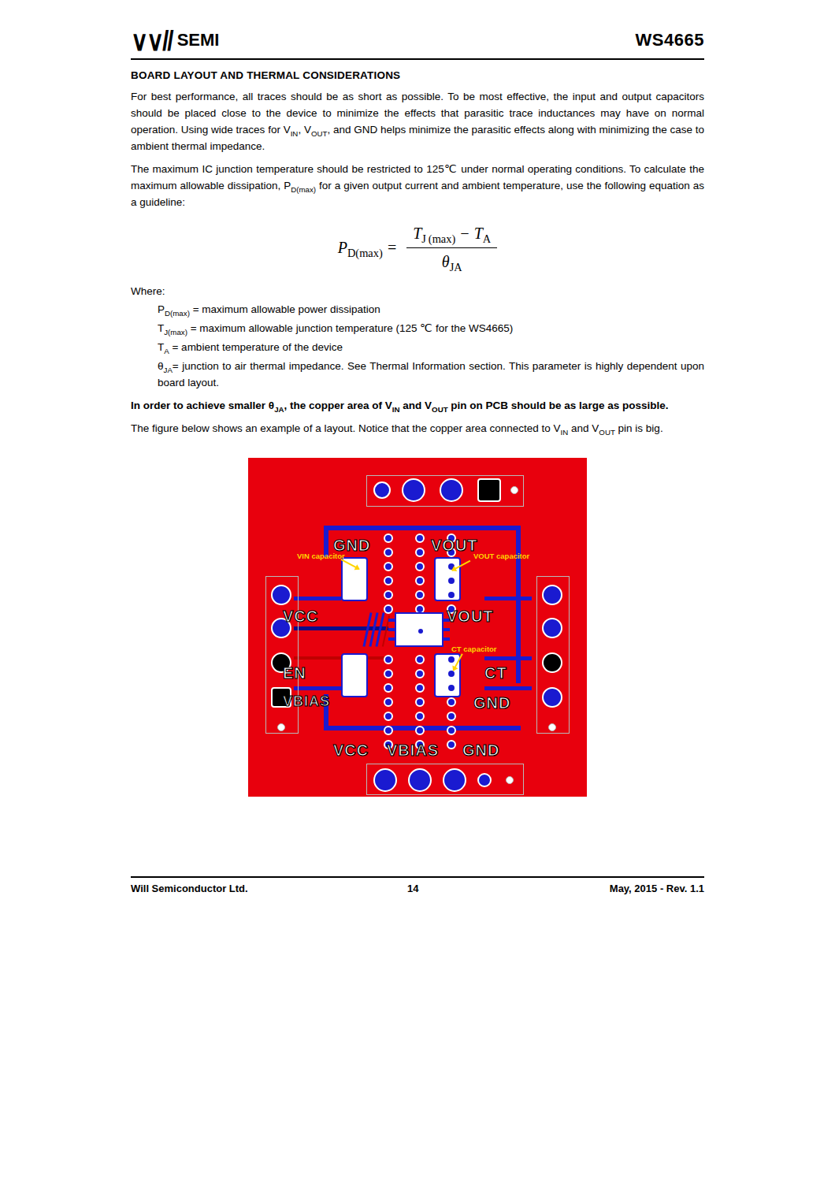∨∨// SEMI
WS4665
BOARD LAYOUT AND THERMAL CONSIDERATIONS
For best performance, all traces should be as short as possible. To be most effective, the input and output capacitors should be placed close to the device to minimize the effects that parasitic trace inductances may have on normal operation. Using wide traces for VIN, VOUT, and GND helps minimize the parasitic effects along with minimizing the case to ambient thermal impedance.
The maximum IC junction temperature should be restricted to 125℃ under normal operating conditions. To calculate the maximum allowable dissipation, PD(max) for a given output current and ambient temperature, use the following equation as a guideline:
PD(max) = TJ (max) − TA θJA
Where:
PD(max) = maximum allowable power dissipation
TJ(max) = maximum allowable junction temperature (125 ℃ for the WS4665)
TA = ambient temperature of the device
θJA= junction to air thermal impedance. See Thermal Information section. This parameter is highly dependent upon board layout.
In order to achieve smaller θJA, the copper area of VIN and VOUT pin on PCB should be as large as possible.
The figure below shows an example of a layout. Notice that the copper area connected to VIN and VOUT pin is big.
GND
VOUT
VCC
VOUT
EN
CT
VBIAS
GND
VCC
VBIAS
GND
VIN capacitor
VOUT capacitor
CT capacitor
Will Semiconductor Ltd.
14
May, 2015 - Rev. 1.1